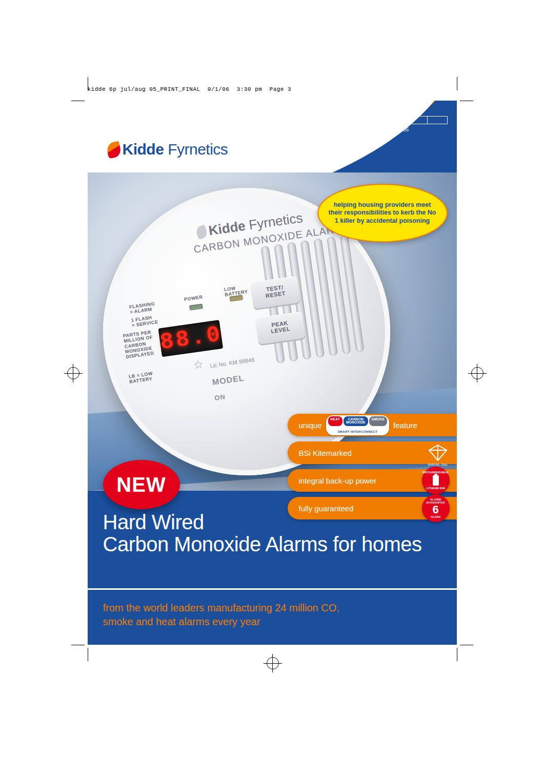kidde 6p jul/aug 05_PRINT_FINAL 9/1/06 3:30 pm Page 3
Kidde Fyrnetics
| CI/SfB | | (68.52) | | |
Uniclass L76253 October 2005
Kidde Fyrnetics
CARBON MONOXIDE ALARM
FLASHING
= ALARM
POWER
LOW
BATTERY
1 Flash
= SERVICE
Parts per million of carbon monoxide displayed
Lb = Low battery
88.0
TEST/
RESET
PEAK
LEVEL
☆
Lic No. KM 98848
MODEL
ON
helping housing providers meet their responsibilities to kerb the No 1 killer by accidental poisoning
unique HEAT CARBON
MONOXIDE SMOKE SMART INTERCONNECT feature
BSi Kitemarked EN50291: 2001
integral back-up power RECHARGEABLE LITHIUM ION
fully guaranteed ALARM GUARANTEE 6 YEARS
NEW
Hard Wired
Carbon Monoxide Alarms for homes
from the world leaders manufacturing 24 million CO,
smoke and heat alarms every year